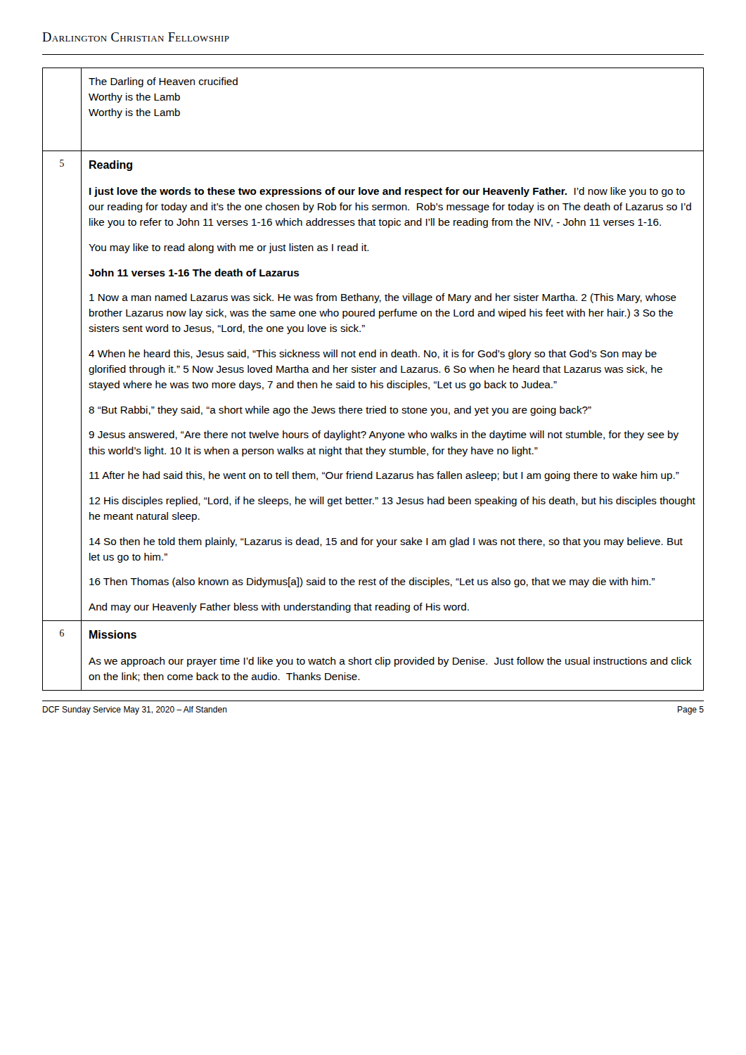Darlington Christian Fellowship
| | The Darling of Heaven crucified Worthy is the Lamb Worthy is the Lamb |
| 5 | Reading I just love the words to these two expressions of our love and respect for our Heavenly Father. I’d now like you to go to our reading for today and it’s the one chosen by Rob for his sermon. Rob’s message for today is on The death of Lazarus so I’d like you to refer to John 11 verses 1-16 which addresses that topic and I’ll be reading from the NIV, - John 11 verses 1-16. You may like to read along with me or just listen as I read it. John 11 verses 1-16 The death of Lazarus 1 Now a man named Lazarus was sick. He was from Bethany, the village of Mary and her sister Martha. 2 (This Mary, whose brother Lazarus now lay sick, was the same one who poured perfume on the Lord and wiped his feet with her hair.) 3 So the sisters sent word to Jesus, “Lord, the one you love is sick.” 4 When he heard this, Jesus said, “This sickness will not end in death. No, it is for God’s glory so that God’s Son may be glorified through it.” 5 Now Jesus loved Martha and her sister and Lazarus. 6 So when he heard that Lazarus was sick, he stayed where he was two more days, 7 and then he said to his disciples, “Let us go back to Judea.” 8 “But Rabbi,” they said, “a short while ago the Jews there tried to stone you, and yet you are going back?” 9 Jesus answered, “Are there not twelve hours of daylight? Anyone who walks in the daytime will not stumble, for they see by this world’s light. 10 It is when a person walks at night that they stumble, for they have no light.” 11 After he had said this, he went on to tell them, “Our friend Lazarus has fallen asleep; but I am going there to wake him up.” 12 His disciples replied, “Lord, if he sleeps, he will get better.” 13 Jesus had been speaking of his death, but his disciples thought he meant natural sleep. 14 So then he told them plainly, “Lazarus is dead, 15 and for your sake I am glad I was not there, so that you may believe. But let us go to him.” 16 Then Thomas (also known as Didymus[a]) said to the rest of the disciples, “Let us also go, that we may die with him.” And may our Heavenly Father bless with understanding that reading of His word. |
| 6 | Missions As we approach our prayer time I’d like you to watch a short clip provided by Denise. Just follow the usual instructions and click on the link; then come back to the audio. Thanks Denise. |
DCF Sunday Service May 31, 2020 – Alf Standen Page 5